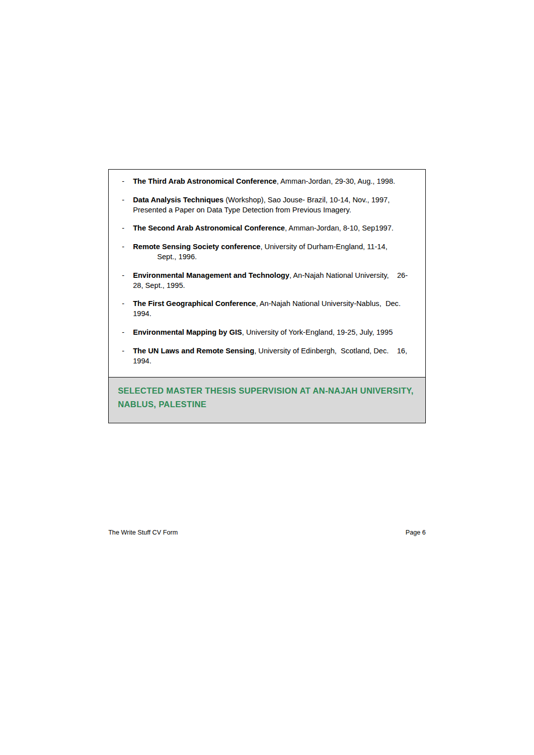The Third Arab Astronomical Conference, Amman-Jordan, 29-30, Aug., 1998.
Data Analysis Techniques (Workshop), Sao Jouse- Brazil, 10-14, Nov., 1997, Presented a Paper on Data Type Detection from Previous Imagery.
The Second Arab Astronomical Conference, Amman-Jordan, 8-10, Sep1997.
Remote Sensing Society conference, University of Durham-England, 11-14,Sept., 1996.
Environmental Management and Technology, An-Najah National University, 26-28, Sept., 1995.
The First Geographical Conference, An-Najah National University-Nablus, Dec. 1994.
Environmental Mapping by GIS, University of York-England, 19-25, July, 1995
The UN Laws and Remote Sensing, University of Edinbergh, Scotland, Dec. 16, 1994.
SELECTED MASTER THESIS SUPERVISION AT AN-NAJAH UNIVERSITY, NABLUS, PALESTINE
The Write Stuff CV Form
Page 6